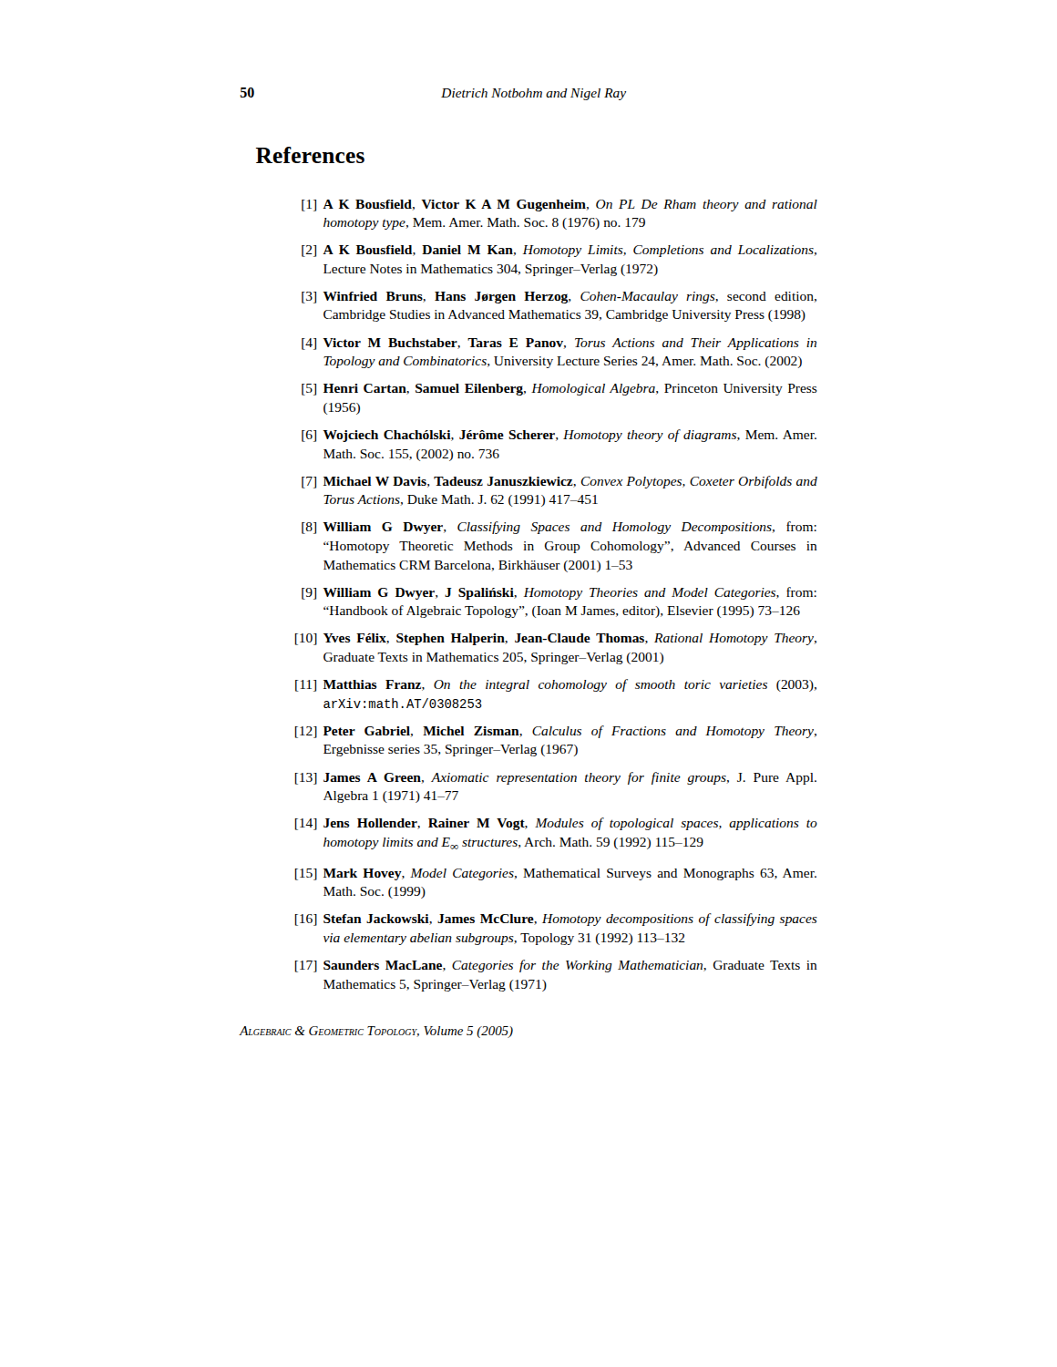50 Dietrich Notbohm and Nigel Ray
References
[1] A K Bousfield, Victor K A M Gugenheim, On PL De Rham theory and rational homotopy type, Mem. Amer. Math. Soc. 8 (1976) no. 179
[2] A K Bousfield, Daniel M Kan, Homotopy Limits, Completions and Localizations, Lecture Notes in Mathematics 304, Springer–Verlag (1972)
[3] Winfried Bruns, Hans Jørgen Herzog, Cohen-Macaulay rings, second edition, Cambridge Studies in Advanced Mathematics 39, Cambridge University Press (1998)
[4] Victor M Buchstaber, Taras E Panov, Torus Actions and Their Applications in Topology and Combinatorics, University Lecture Series 24, Amer. Math. Soc. (2002)
[5] Henri Cartan, Samuel Eilenberg, Homological Algebra, Princeton University Press (1956)
[6] Wojciech Chachólski, Jérôme Scherer, Homotopy theory of diagrams, Mem. Amer. Math. Soc. 155, (2002) no. 736
[7] Michael W Davis, Tadeusz Januszkiewicz, Convex Polytopes, Coxeter Orbifolds and Torus Actions, Duke Math. J. 62 (1991) 417–451
[8] William G Dwyer, Classifying Spaces and Homology Decompositions, from: “Homotopy Theoretic Methods in Group Cohomology”, Advanced Courses in Mathematics CRM Barcelona, Birkhäuser (2001) 1–53
[9] William G Dwyer, J Spaliński, Homotopy Theories and Model Categories, from: “Handbook of Algebraic Topology”, (Ioan M James, editor), Elsevier (1995) 73–126
[10] Yves Félix, Stephen Halperin, Jean-Claude Thomas, Rational Homotopy Theory, Graduate Texts in Mathematics 205, Springer–Verlag (2001)
[11] Matthias Franz, On the integral cohomology of smooth toric varieties (2003), arXiv:math.AT/0308253
[12] Peter Gabriel, Michel Zisman, Calculus of Fractions and Homotopy Theory, Ergebnisse series 35, Springer–Verlag (1967)
[13] James A Green, Axiomatic representation theory for finite groups, J. Pure Appl. Algebra 1 (1971) 41–77
[14] Jens Hollender, Rainer M Vogt, Modules of topological spaces, applications to homotopy limits and E∞ structures, Arch. Math. 59 (1992) 115–129
[15] Mark Hovey, Model Categories, Mathematical Surveys and Monographs 63, Amer. Math. Soc. (1999)
[16] Stefan Jackowski, James McClure, Homotopy decompositions of classifying spaces via elementary abelian subgroups, Topology 31 (1992) 113–132
[17] Saunders MacLane, Categories for the Working Mathematician, Graduate Texts in Mathematics 5, Springer–Verlag (1971)
Algebraic & Geometric Topology, Volume 5 (2005)